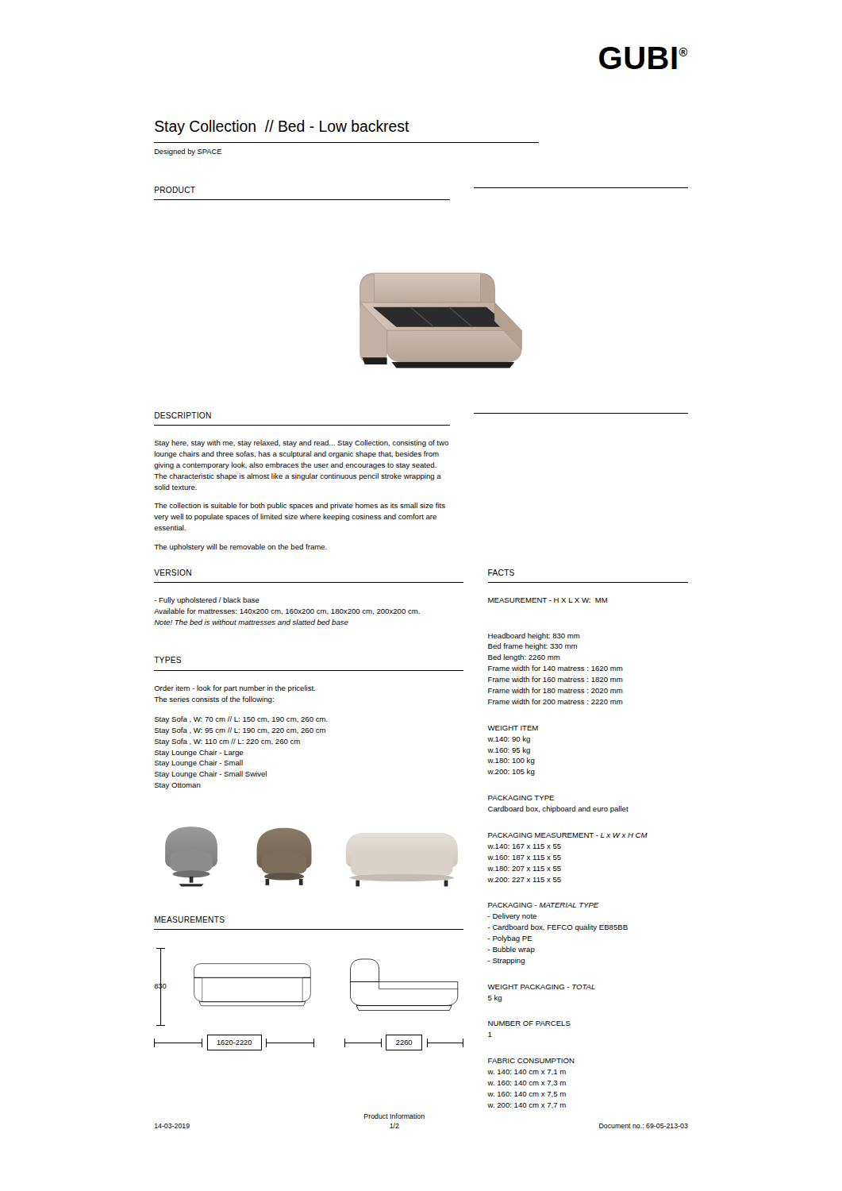GUBI®
Stay Collection // Bed - Low backrest
Designed by SPACE
PRODUCT
DESCRIPTION
Stay here, stay with me, stay relaxed, stay and read... Stay Collection, consisting of two lounge chairs and three sofas, has a sculptural and organic shape that, besides from giving a contemporary look, also embraces the user and encourages to stay seated. The characteristic shape is almost like a singular continuous pencil stroke wrapping a solid texture.
The collection is suitable for both public spaces and private homes as its small size fits very well to populate spaces of limited size where keeping cosiness and comfort are essential.
The upholstery will be removable on the bed frame.
VERSION
- Fully upholstered / black base
Available for mattresses: 140x200 cm, 160x200 cm, 180x200 cm, 200x200 cm.
Note! The bed is without mattresses and slatted bed base
TYPES
Order item - look for part number in the pricelist.
The series consists of the following:
Stay Sofa , W: 70 cm // L: 150 cm, 190 cm, 260 cm.
Stay Sofa , W: 95 cm // L: 190 cm, 220 cm, 260 cm
Stay Sofa , W: 110 cm // L: 220 cm, 260 cm
Stay Lounge Chair - Large
Stay Lounge Chair - Small
Stay Lounge Chair - Small Swivel
Stay Ottoman
MEASUREMENTS
830
1620-2220
2260
FACTS
MEASUREMENT - H X L X W: MM
Headboard height: 830 mm
Bed frame height: 330 mm
Bed length: 2260 mm
Frame width for 140 matress : 1620 mm
Frame width for 160 matress : 1820 mm
Frame width for 180 matress : 2020 mm
Frame width for 200 matress : 2220 mm
WEIGHT ITEM
w.140: 90 kg
w.160: 95 kg
w.180: 100 kg
w.200: 105 kg
PACKAGING TYPE
Cardboard box, chipboard and euro pallet
PACKAGING MEASUREMENT - L x W x H CM
w.140: 167 x 115 x 55
w.160: 187 x 115 x 55
w.180: 207 x 115 x 55
w.200: 227 x 115 x 55
PACKAGING - MATERIAL TYPE
- Delivery note
- Cardboard box, FEFCO quality EB85BB
- Polybag PE
- Bubble wrap
- Strapping
WEIGHT PACKAGING - TOTAL
5 kg
NUMBER OF PARCELS
1
FABRIC CONSUMPTION
w. 140: 140 cm x 7,1 m
w. 160: 140 cm x 7,3 m
w. 160: 140 cm x 7,5 m
w. 200: 140 cm x 7,7 m
14-03-2019
Product Information
1/2
Document no.: 69-05-213-03